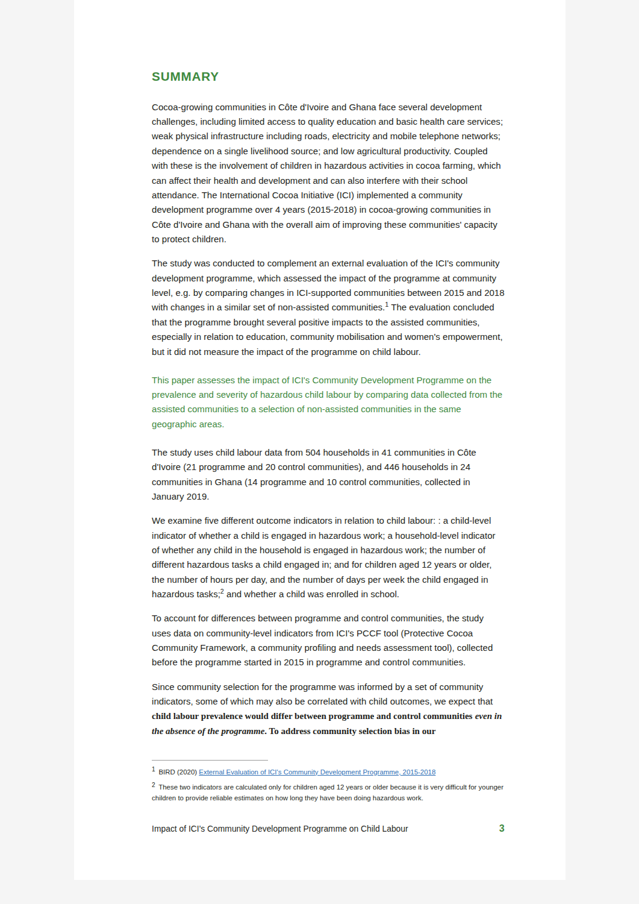SUMMARY
Cocoa-growing communities in Côte d'Ivoire and Ghana face several development challenges, including limited access to quality education and basic health care services; weak physical infrastructure including roads, electricity and mobile telephone networks; dependence on a single livelihood source; and low agricultural productivity. Coupled with these is the involvement of children in hazardous activities in cocoa farming, which can affect their health and development and can also interfere with their school attendance. The International Cocoa Initiative (ICI) implemented a community development programme over 4 years (2015-2018) in cocoa-growing communities in Côte d'Ivoire and Ghana with the overall aim of improving these communities' capacity to protect children.
The study was conducted to complement an external evaluation of the ICI's community development programme, which assessed the impact of the programme at community level, e.g. by comparing changes in ICI-supported communities between 2015 and 2018 with changes in a similar set of non-assisted communities.1 The evaluation concluded that the programme brought several positive impacts to the assisted communities, especially in relation to education, community mobilisation and women's empowerment, but it did not measure the impact of the programme on child labour.
This paper assesses the impact of ICI's Community Development Programme on the prevalence and severity of hazardous child labour by comparing data collected from the assisted communities to a selection of non-assisted communities in the same geographic areas.
The study uses child labour data from 504 households in 41 communities in Côte d'Ivoire (21 programme and 20 control communities), and 446 households in 24 communities in Ghana (14 programme and 10 control communities, collected in January 2019.
We examine five different outcome indicators in relation to child labour: : a child-level indicator of whether a child is engaged in hazardous work; a household-level indicator of whether any child in the household is engaged in hazardous work; the number of different hazardous tasks a child engaged in; and for children aged 12 years or older, the number of hours per day, and the number of days per week the child engaged in hazardous tasks;2 and whether a child was enrolled in school.
To account for differences between programme and control communities, the study uses data on community-level indicators from ICI's PCCF tool (Protective Cocoa Community Framework, a community profiling and needs assessment tool), collected before the programme started in 2015 in programme and control communities.
Since community selection for the programme was informed by a set of community indicators, some of which may also be correlated with child outcomes, we expect that child labour prevalence would differ between programme and control communities even in the absence of the programme. To address community selection bias in our
1 BIRD (2020) External Evaluation of ICI's Community Development Programme, 2015-2018
2 These two indicators are calculated only for children aged 12 years or older because it is very difficult for younger children to provide reliable estimates on how long they have been doing hazardous work.
Impact of ICI's Community Development Programme on Child Labour 3